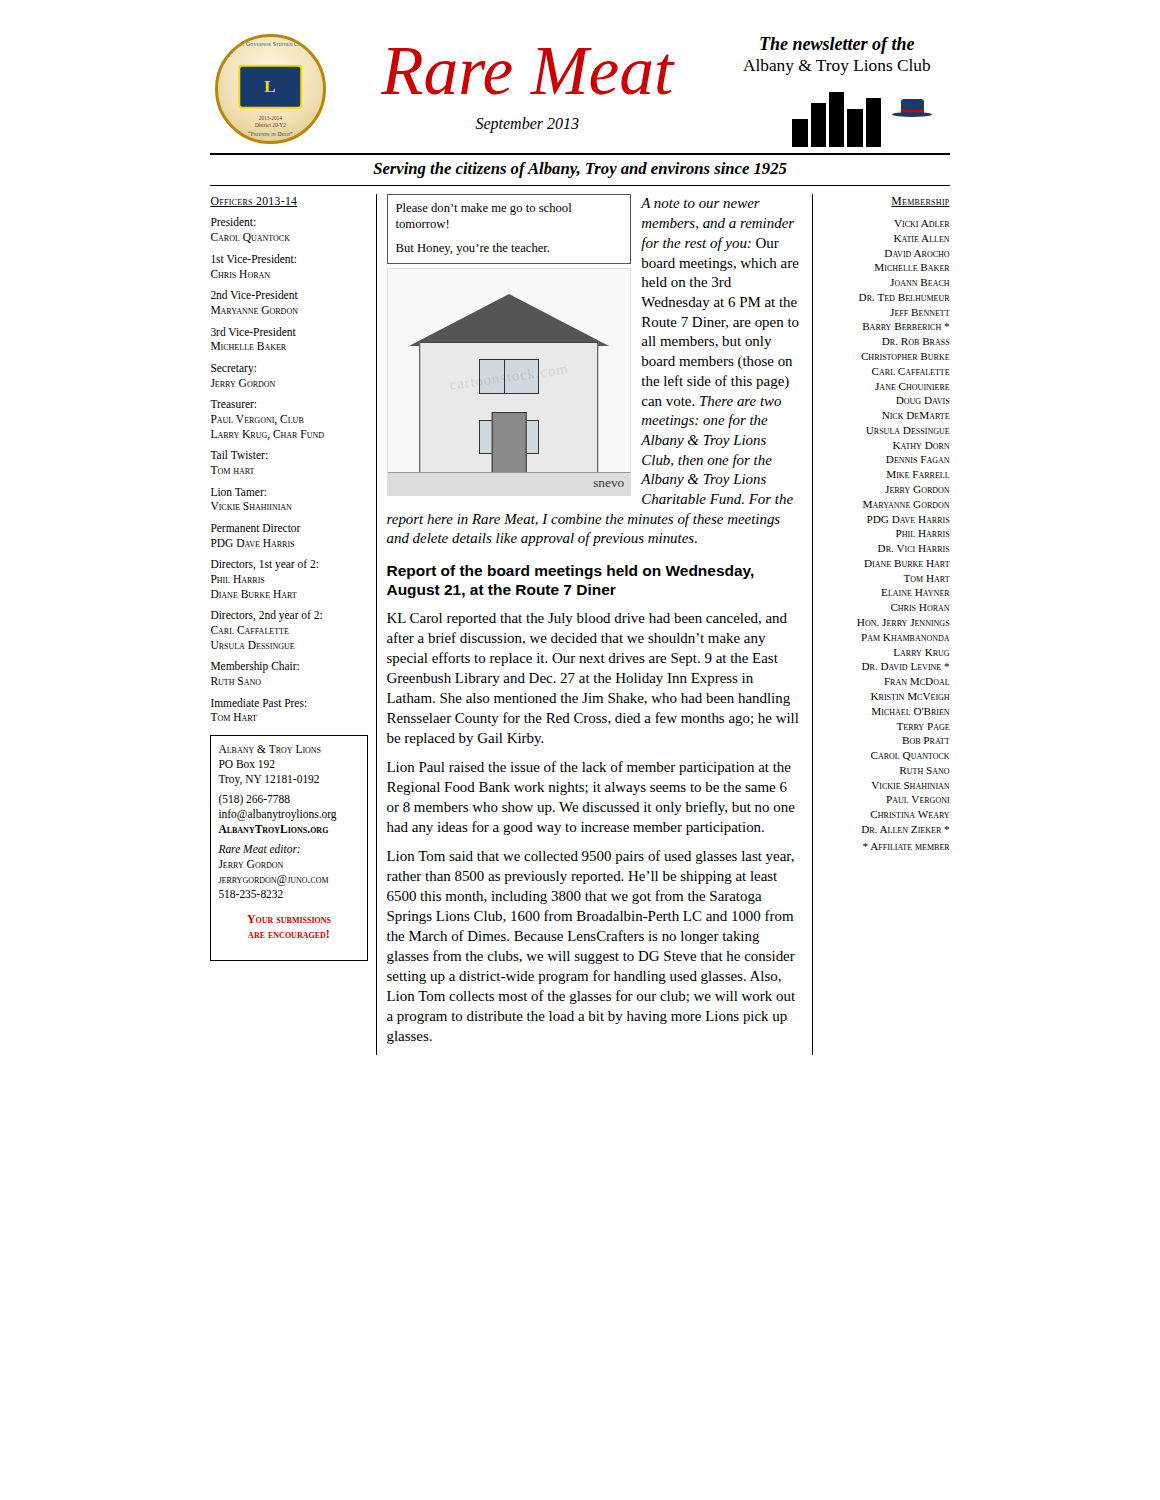District Governor Stephen C. Lynch
L
2013-2014
District 20-Y2
“Friends in Deed”
Rare Meat
September 2013
The newsletter of the
Albany & Troy Lions Club
Serving the citizens of Albany, Troy and environs since 1925
Officers 2013-14
President: Carol Quantock
1st Vice-President: Chris Horan
2nd Vice-President Maryanne Gordon
3rd Vice-President Michelle Baker
Secretary: Jerry Gordon
Treasurer: Paul Vergoni, Club Larry Krug, Char Fund
Tail Twister: Tom hart
Lion Tamer: Vickie Shahiinian
Permanent Director PDG Dave Harris
Directors, 1st year of 2: Phil Harris Diane Burke Hart
Directors, 2nd year of 2: Carl Caffalette Ursula Dessingue
Membership Chair: Ruth Sano
Immediate Past Pres: Tom Hart
Albany & Troy Lions
PO Box 192
Troy, NY 12181-0192
(518) 266-7788
info@albanytroylions.org
AlbanyTroyLions.org
Rare Meat editor:
Jerry Gordon
jerrygordon@juno.com
518-235-8232
Your submissions
are encouraged!
Please don’t make me go to school tomorrow!
But Honey, you’re the teacher.
cartoonstock.com
snevo
A note to our newer members, and a reminder for the rest of you: Our board meetings, which are held on the 3rd Wednesday at 6 PM at the Route 7 Diner, are open to all members, but only board members (those on the left side of this page) can vote. There are two meetings: one for the Albany & Troy Lions Club, then one for the Albany & Troy Lions Charitable Fund. For the report here in Rare Meat, I combine the minutes of these meetings and delete details like approval of previous minutes.
Report of the board meetings held on Wednesday, August 21, at the Route 7 Diner
KL Carol reported that the July blood drive had been canceled, and after a brief discussion, we decided that we shouldn’t make any special efforts to replace it. Our next drives are Sept. 9 at the East Greenbush Library and Dec. 27 at the Holiday Inn Express in Latham. She also mentioned the Jim Shake, who had been handling Rensselaer County for the Red Cross, died a few months ago; he will be replaced by Gail Kirby.
Lion Paul raised the issue of the lack of member participation at the Regional Food Bank work nights; it always seems to be the same 6 or 8 members who show up. We discussed it only briefly, but no one had any ideas for a good way to increase member participation.
Lion Tom said that we collected 9500 pairs of used glasses last year, rather than 8500 as previously reported. He’ll be shipping at least 6500 this month, including 3800 that we got from the Saratoga Springs Lions Club, 1600 from Broadalbin-Perth LC and 1000 from the March of Dimes. Because LensCrafters is no longer taking glasses from the clubs, we will suggest to DG Steve that he consider setting up a district-wide program for handling used glasses. Also, Lion Tom collects most of the glasses for our club; we will work out a program to distribute the load a bit by having more Lions pick up glasses.
Membership
Vicki Adler
Katie Allen
David Arocho
Michelle Baker
Joann Beach
Dr. Ted Belhumeur
Jeff Bennett
Barry Berberich *
Dr. Rob Brass
Christopher Burke
Carl Caffalette
Jane Chouiniere
Doug Davis
Nick DeMarte
Ursula Dessingue
Kathy Dorn
Dennis Fagan
Mike Farrell
Jerry Gordon
Maryanne Gordon
PDG Dave Harris
Phil Harris
Dr. Vici Harris
Diane Burke Hart
Tom Hart
Elaine Hayner
Chris Horan
Hon. Jerry Jennings
Pam Khambanonda
Larry Krug
Dr. David Levine *
Fran McDoal
Kristin McVeigh
Michael O'Brien
Terry Page
Bob Pratt
Carol Quantock
Ruth Sano
Vickie Shahinian
Paul Vergoni
Christina Weary
Dr. Allen Zieker *
* Affiliate member